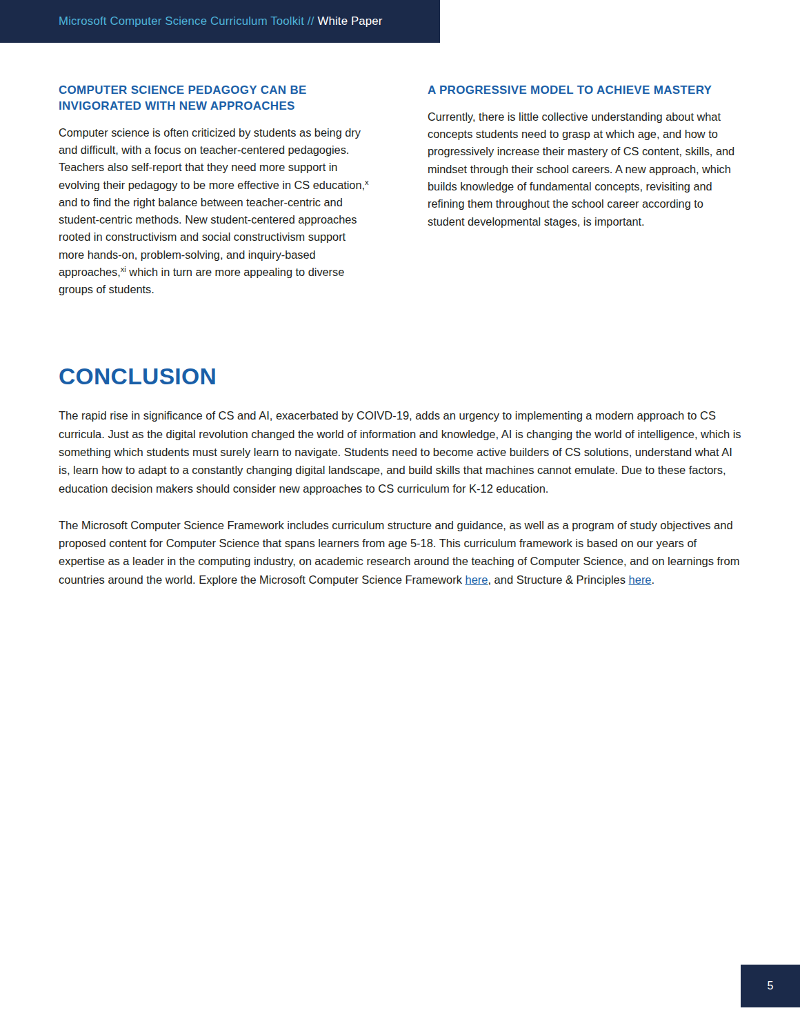Microsoft Computer Science Curriculum Toolkit // White Paper
Computer Science Pedagogy Can Be Invigorated With New Approaches
Computer science is often criticized by students as being dry and difficult, with a focus on teacher-centered pedagogies. Teachers also self-report that they need more support in evolving their pedagogy to be more effective in CS education,x and to find the right balance between teacher-centric and student-centric methods. New student-centered approaches rooted in constructivism and social constructivism support more hands-on, problem-solving, and inquiry-based approaches,xi which in turn are more appealing to diverse groups of students.
A Progressive Model to Achieve Mastery
Currently, there is little collective understanding about what concepts students need to grasp at which age, and how to progressively increase their mastery of CS content, skills, and mindset through their school careers. A new approach, which builds knowledge of fundamental concepts, revisiting and refining them throughout the school career according to student developmental stages, is important.
CONCLUSION
The rapid rise in significance of CS and AI, exacerbated by COIVD-19, adds an urgency to implementing a modern approach to CS curricula. Just as the digital revolution changed the world of information and knowledge, AI is changing the world of intelligence, which is something which students must surely learn to navigate. Students need to become active builders of CS solutions, understand what AI is, learn how to adapt to a constantly changing digital landscape, and build skills that machines cannot emulate. Due to these factors, education decision makers should consider new approaches to CS curriculum for K-12 education.
The Microsoft Computer Science Framework includes curriculum structure and guidance, as well as a program of study objectives and proposed content for Computer Science that spans learners from age 5-18. This curriculum framework is based on our years of expertise as a leader in the computing industry, on academic research around the teaching of Computer Science, and on learnings from countries around the world. Explore the Microsoft Computer Science Framework here, and Structure & Principles here.
5